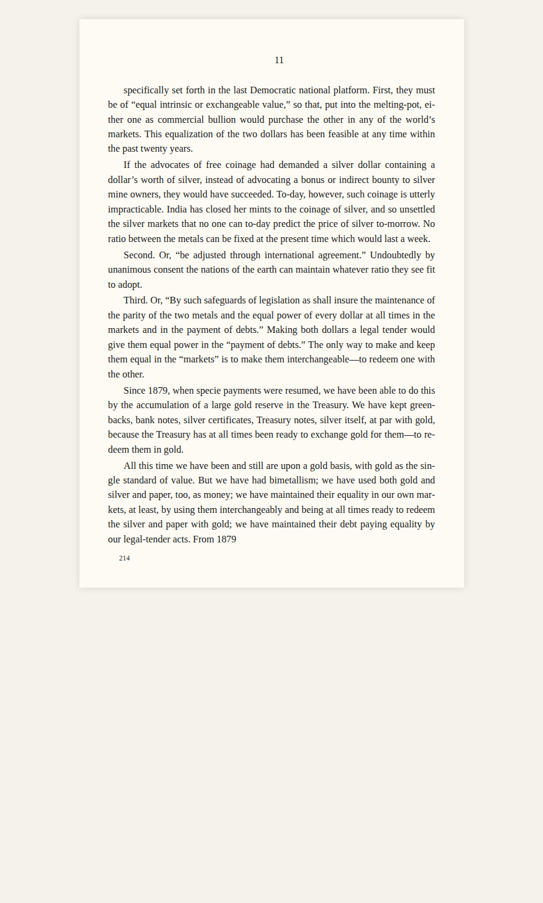11
specifically set forth in the last Democratic national platform. First, they must be of “equal intrinsic or exchangeable value,” so that, put into the melting-pot, either one as commercial bullion would purchase the other in any of the world’s markets. This equalization of the two dollars has been feasible at any time within the past twenty years.
If the advocates of free coinage had demanded a silver dollar containing a dollar’s worth of silver, instead of advocating a bonus or indirect bounty to silver mine owners, they would have succeeded. To-day, however, such coinage is utterly impracticable. India has closed her mints to the coinage of silver, and so unsettled the silver markets that no one can to-day predict the price of silver to-morrow. No ratio between the metals can be fixed at the present time which would last a week.
Second. Or, “be adjusted through international agreement.” Undoubtedly by unanimous consent the nations of the earth can maintain whatever ratio they see fit to adopt.
Third. Or, “By such safeguards of legislation as shall insure the maintenance of the parity of the two metals and the equal power of every dollar at all times in the markets and in the payment of debts.” Making both dollars a legal tender would give them equal power in the “payment of debts.” The only way to make and keep them equal in the “markets” is to make them interchangeable—to redeem one with the other.
Since 1879, when specie payments were resumed, we have been able to do this by the accumulation of a large gold reserve in the Treasury. We have kept greenbacks, bank notes, silver certificates, Treasury notes, silver itself, at par with gold, because the Treasury has at all times been ready to exchange gold for them—to redeem them in gold.
All this time we have been and still are upon a gold basis, with gold as the single standard of value. But we have had bimetallism; we have used both gold and silver and paper, too, as money; we have maintained their equality in our own markets, at least, by using them interchangeably and being at all times ready to redeem the silver and paper with gold; we have maintained their debt paying equality by our legal-tender acts. From 1879
214